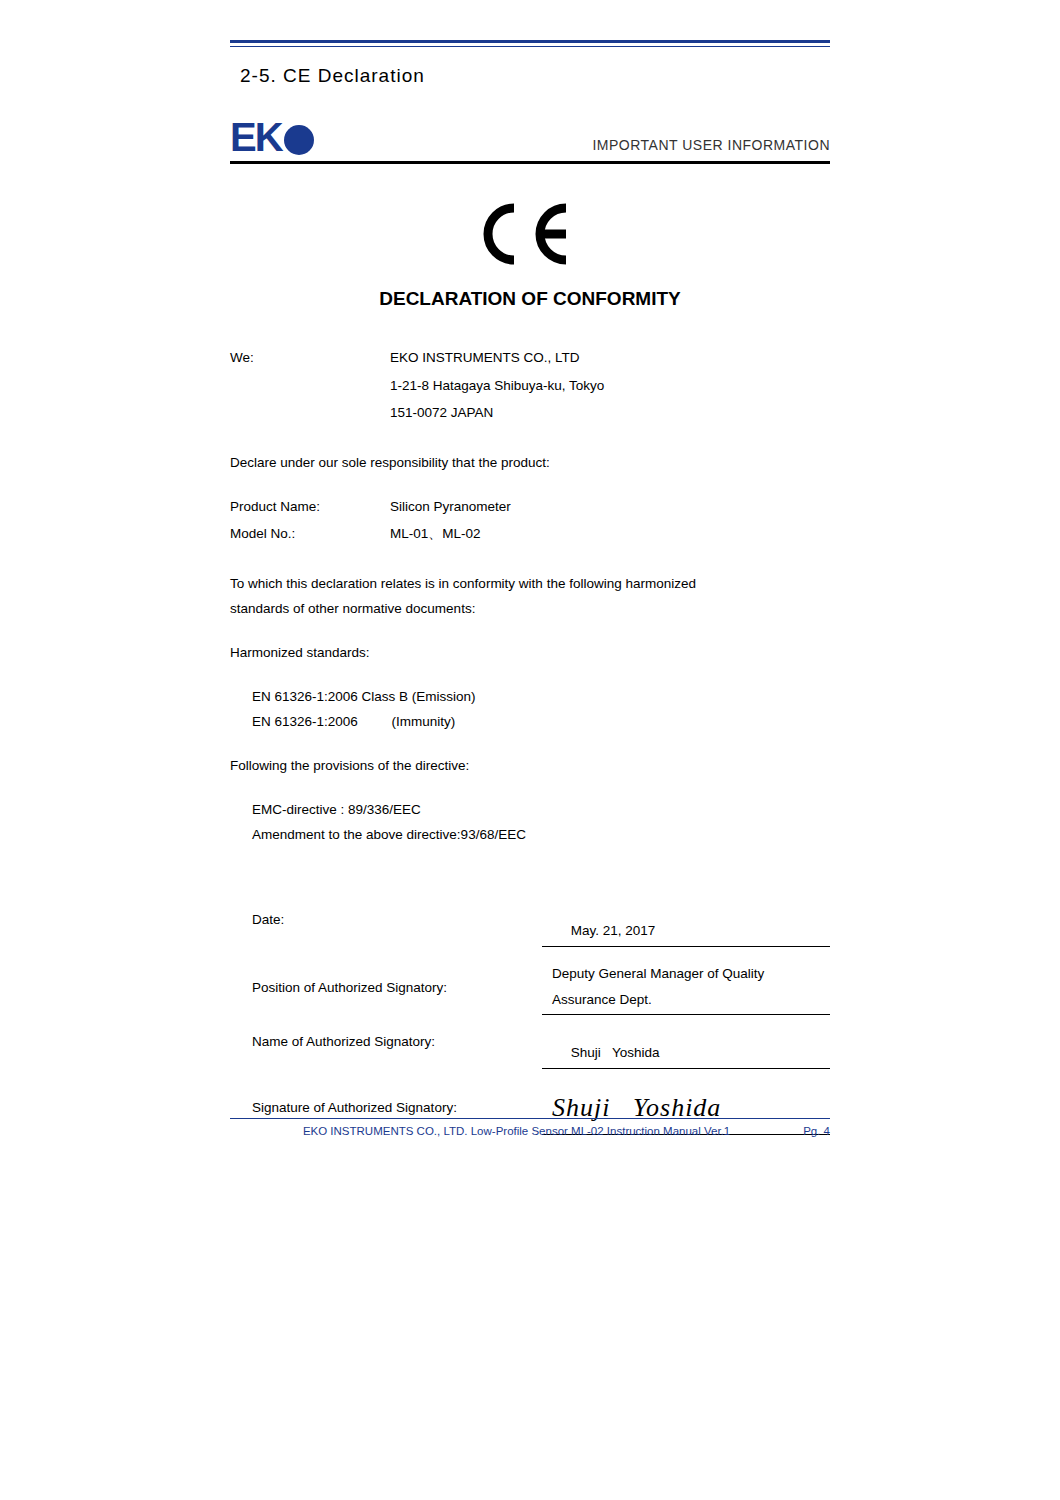2-5. CE Declaration
EK
IMPORTANT USER INFORMATION
DECLARATION OF CONFORMITY
| We: | EKO INSTRUMENTS CO., LTD |
| | 1-21-8 Hatagaya Shibuya-ku, Tokyo |
| | 151-0072 JAPAN |
Declare under our sole responsibility that the product:
| Product Name: | Silicon Pyranometer |
| Model No.: | ML-01、ML-02 |
To which this declaration relates is in conformity with the following harmonized
standards of other normative documents:
Harmonized standards:
EN 61326-1:2006 Class B (Emission)
EN 61326-1:2006 (Immunity)
Following the provisions of the directive:
EMC-directive : 89/336/EEC
Amendment to the above directive:93/68/EEC
| Date: | May. 21, 2017 |
| Position of Authorized Signatory: | Deputy General Manager of Quality Assurance Dept. |
| Name of Authorized Signatory: | Shuji Yoshida |
| Signature of Authorized Signatory: | Shuji Yoshida |
EKO INSTRUMENTS CO., LTD. Low-Profile Sensor ML-02 Instruction Manual Ver.1 Pg. 4